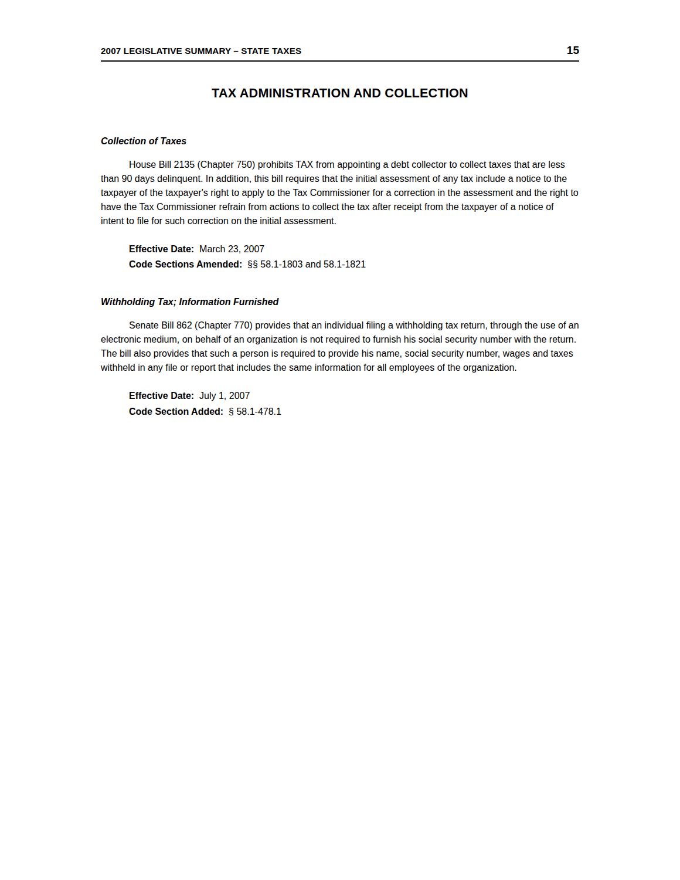2007 LEGISLATIVE SUMMARY – STATE TAXES 15
TAX ADMINISTRATION AND COLLECTION
Collection of Taxes
House Bill 2135 (Chapter 750) prohibits TAX from appointing a debt collector to collect taxes that are less than 90 days delinquent. In addition, this bill requires that the initial assessment of any tax include a notice to the taxpayer of the taxpayer's right to apply to the Tax Commissioner for a correction in the assessment and the right to have the Tax Commissioner refrain from actions to collect the tax after receipt from the taxpayer of a notice of intent to file for such correction on the initial assessment.
Effective Date: March 23, 2007
Code Sections Amended: §§ 58.1-1803 and 58.1-1821
Withholding Tax; Information Furnished
Senate Bill 862 (Chapter 770) provides that an individual filing a withholding tax return, through the use of an electronic medium, on behalf of an organization is not required to furnish his social security number with the return. The bill also provides that such a person is required to provide his name, social security number, wages and taxes withheld in any file or report that includes the same information for all employees of the organization.
Effective Date: July 1, 2007
Code Section Added: § 58.1-478.1